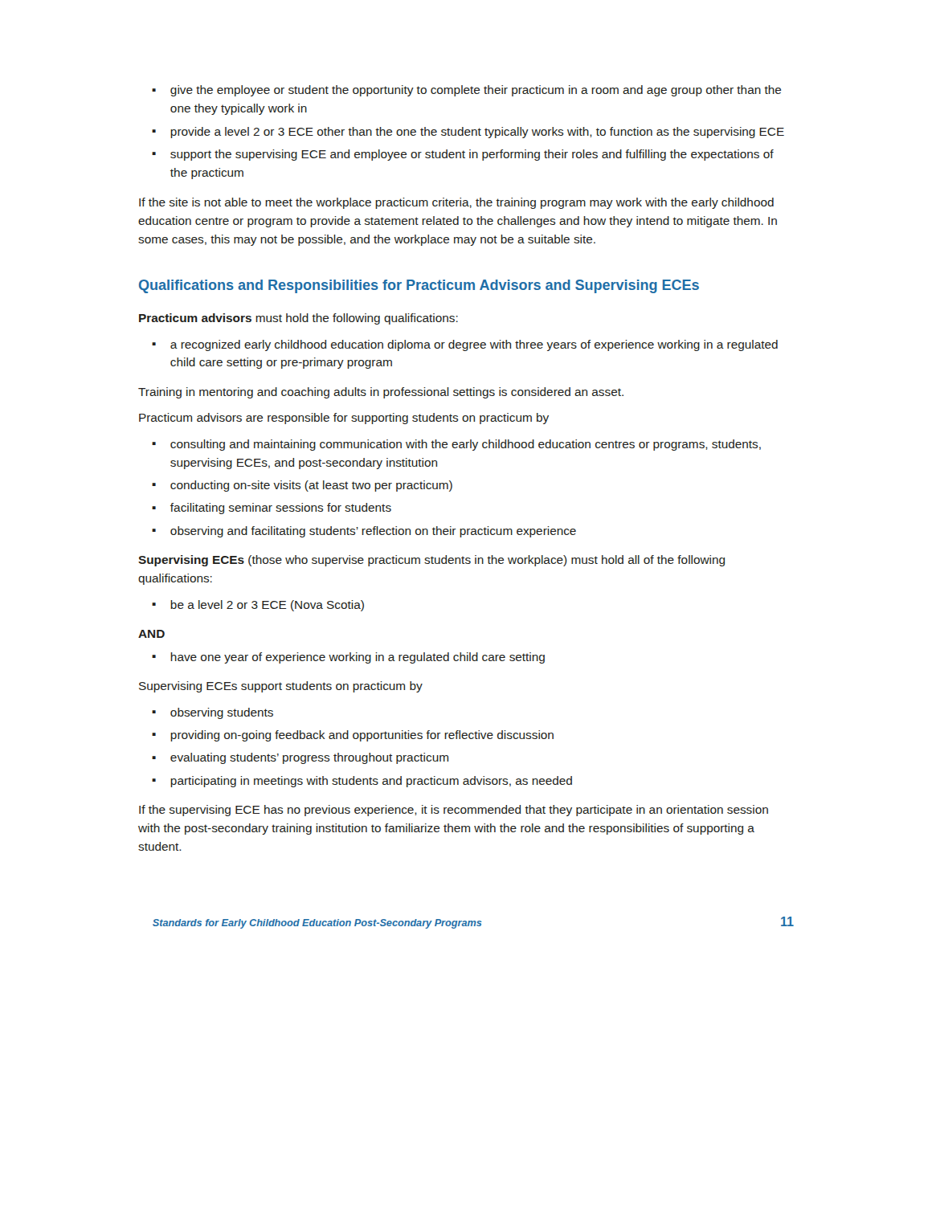give the employee or student the opportunity to complete their practicum in a room and age group other than the one they typically work in
provide a level 2 or 3 ECE other than the one the student typically works with, to function as the supervising ECE
support the supervising ECE and employee or student in performing their roles and fulfilling the expectations of the practicum
If the site is not able to meet the workplace practicum criteria, the training program may work with the early childhood education centre or program to provide a statement related to the challenges and how they intend to mitigate them. In some cases, this may not be possible, and the workplace may not be a suitable site.
Qualifications and Responsibilities for Practicum Advisors and Supervising ECEs
Practicum advisors must hold the following qualifications:
a recognized early childhood education diploma or degree with three years of experience working in a regulated child care setting or pre-primary program
Training in mentoring and coaching adults in professional settings is considered an asset.
Practicum advisors are responsible for supporting students on practicum by
consulting and maintaining communication with the early childhood education centres or programs, students, supervising ECEs, and post-secondary institution
conducting on-site visits (at least two per practicum)
facilitating seminar sessions for students
observing and facilitating students’ reflection on their practicum experience
Supervising ECEs (those who supervise practicum students in the workplace) must hold all of the following qualifications:
be a level 2 or 3 ECE (Nova Scotia)
AND
have one year of experience working in a regulated child care setting
Supervising ECEs support students on practicum by
observing students
providing on-going feedback and opportunities for reflective discussion
evaluating students’ progress throughout practicum
participating in meetings with students and practicum advisors, as needed
If the supervising ECE has no previous experience, it is recommended that they participate in an orientation session with the post-secondary training institution to familiarize them with the role and the responsibilities of supporting a student.
Standards for Early Childhood Education Post-Secondary Programs 11